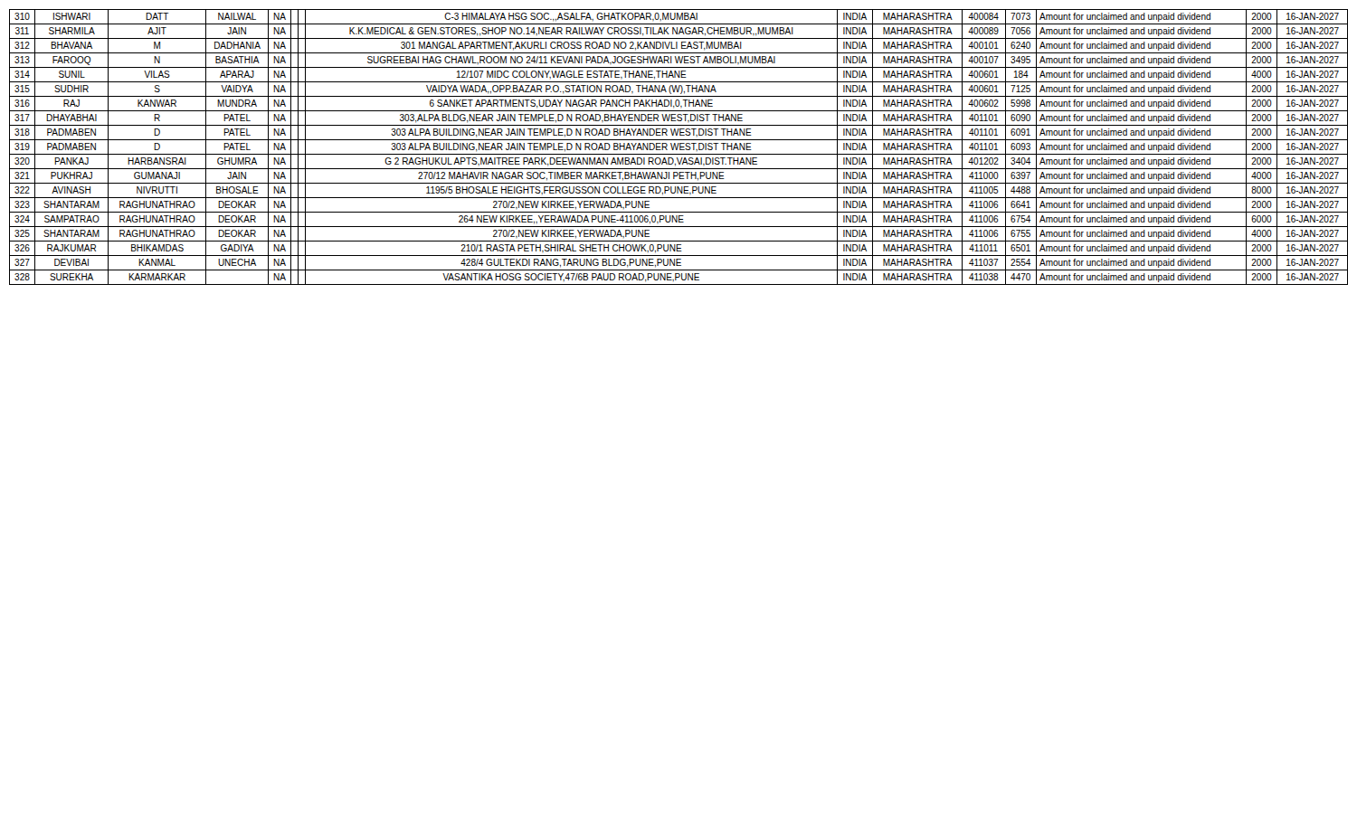| 310 | ISHWARI | DATT | NAILWAL | NA | | | C-3 HIMALAYA HSG SOC.,,ASALFA, GHATKOPAR,0,MUMBAI | INDIA | MAHARASHTRA | 400084 | 7073 | Amount for unclaimed and unpaid dividend | 2000 | 16-JAN-2027 |
| 311 | SHARMILA | AJIT | JAIN | NA | | | K.K.MEDICAL & GEN.STORES,,SHOP NO.14,NEAR RAILWAY CROSSI,TILAK NAGAR,CHEMBUR,,MUMBAI | INDIA | MAHARASHTRA | 400089 | 7056 | Amount for unclaimed and unpaid dividend | 2000 | 16-JAN-2027 |
| 312 | BHAVANA | M | DADHANIA | NA | | | 301 MANGAL APARTMENT,AKURLI CROSS ROAD NO 2,KANDIVLI EAST,MUMBAI | INDIA | MAHARASHTRA | 400101 | 6240 | Amount for unclaimed and unpaid dividend | 2000 | 16-JAN-2027 |
| 313 | FAROOQ | N | BASATHIA | NA | | | SUGREEBAI HAG CHAWL,ROOM NO 24/11 KEVANI PADA,JOGESHWARI WEST AMBOLI,MUMBAI | INDIA | MAHARASHTRA | 400107 | 3495 | Amount for unclaimed and unpaid dividend | 2000 | 16-JAN-2027 |
| 314 | SUNIL | VILAS | APARAJ | NA | | | 12/107 MIDC COLONY,WAGLE ESTATE,THANE,THANE | INDIA | MAHARASHTRA | 400601 | 184 | Amount for unclaimed and unpaid dividend | 4000 | 16-JAN-2027 |
| 315 | SUDHIR | S | VAIDYA | NA | | | VAIDYA WADA,,OPP.BAZAR P.O.,STATION ROAD, THANA (W),THANA | INDIA | MAHARASHTRA | 400601 | 7125 | Amount for unclaimed and unpaid dividend | 2000 | 16-JAN-2027 |
| 316 | RAJ | KANWAR | MUNDRA | NA | | | 6 SANKET APARTMENTS,UDAY NAGAR PANCH PAKHADI,0,THANE | INDIA | MAHARASHTRA | 400602 | 5998 | Amount for unclaimed and unpaid dividend | 2000 | 16-JAN-2027 |
| 317 | DHAYABHAI | R | PATEL | NA | | | 303,ALPA BLDG,NEAR JAIN TEMPLE,D N ROAD,BHAYENDER WEST,DIST THANE | INDIA | MAHARASHTRA | 401101 | 6090 | Amount for unclaimed and unpaid dividend | 2000 | 16-JAN-2027 |
| 318 | PADMABEN | D | PATEL | NA | | | 303 ALPA BUILDING,NEAR JAIN TEMPLE,D N ROAD BHAYANDER WEST,DIST THANE | INDIA | MAHARASHTRA | 401101 | 6091 | Amount for unclaimed and unpaid dividend | 2000 | 16-JAN-2027 |
| 319 | PADMABEN | D | PATEL | NA | | | 303 ALPA BUILDING,NEAR JAIN TEMPLE,D N ROAD BHAYANDER WEST,DIST THANE | INDIA | MAHARASHTRA | 401101 | 6093 | Amount for unclaimed and unpaid dividend | 2000 | 16-JAN-2027 |
| 320 | PANKAJ | HARBANSRAI | GHUMRA | NA | | | G 2 RAGHUKUL APTS,MAITREE PARK,DEEWANMAN AMBADI ROAD,VASAI,DIST.THANE | INDIA | MAHARASHTRA | 401202 | 3404 | Amount for unclaimed and unpaid dividend | 2000 | 16-JAN-2027 |
| 321 | PUKHRAJ | GUMANAJI | JAIN | NA | | | 270/12 MAHAVIR NAGAR SOC,TIMBER MARKET,BHAWANJI PETH,PUNE | INDIA | MAHARASHTRA | 411000 | 6397 | Amount for unclaimed and unpaid dividend | 4000 | 16-JAN-2027 |
| 322 | AVINASH | NIVRUTTI | BHOSALE | NA | | | 1195/5 BHOSALE HEIGHTS,FERGUSSON COLLEGE RD,PUNE,PUNE | INDIA | MAHARASHTRA | 411005 | 4488 | Amount for unclaimed and unpaid dividend | 8000 | 16-JAN-2027 |
| 323 | SHANTARAM | RAGHUNATHRAO | DEOKAR | NA | | | 270/2,NEW KIRKEE,YERWADA,PUNE | INDIA | MAHARASHTRA | 411006 | 6641 | Amount for unclaimed and unpaid dividend | 2000 | 16-JAN-2027 |
| 324 | SAMPATRAO | RAGHUNATHRAO | DEOKAR | NA | | | 264 NEW KIRKEE,,YERAWADA PUNE-411006,0,PUNE | INDIA | MAHARASHTRA | 411006 | 6754 | Amount for unclaimed and unpaid dividend | 6000 | 16-JAN-2027 |
| 325 | SHANTARAM | RAGHUNATHRAO | DEOKAR | NA | | | 270/2,NEW KIRKEE,YERWADA,PUNE | INDIA | MAHARASHTRA | 411006 | 6755 | Amount for unclaimed and unpaid dividend | 4000 | 16-JAN-2027 |
| 326 | RAJKUMAR | BHIKAMDAS | GADIYA | NA | | | 210/1 RASTA PETH,SHIRAL SHETH CHOWK,0,PUNE | INDIA | MAHARASHTRA | 411011 | 6501 | Amount for unclaimed and unpaid dividend | 2000 | 16-JAN-2027 |
| 327 | DEVIBAI | KANMAL | UNECHA | NA | | | 428/4 GULTEKDI RANG,TARUNG BLDG,PUNE,PUNE | INDIA | MAHARASHTRA | 411037 | 2554 | Amount for unclaimed and unpaid dividend | 2000 | 16-JAN-2027 |
| 328 | SUREKHA | KARMARKAR | | NA | | | VASANTIKA HOSG SOCIETY,47/6B PAUD ROAD,PUNE,PUNE | INDIA | MAHARASHTRA | 411038 | 4470 | Amount for unclaimed and unpaid dividend | 2000 | 16-JAN-2027 |